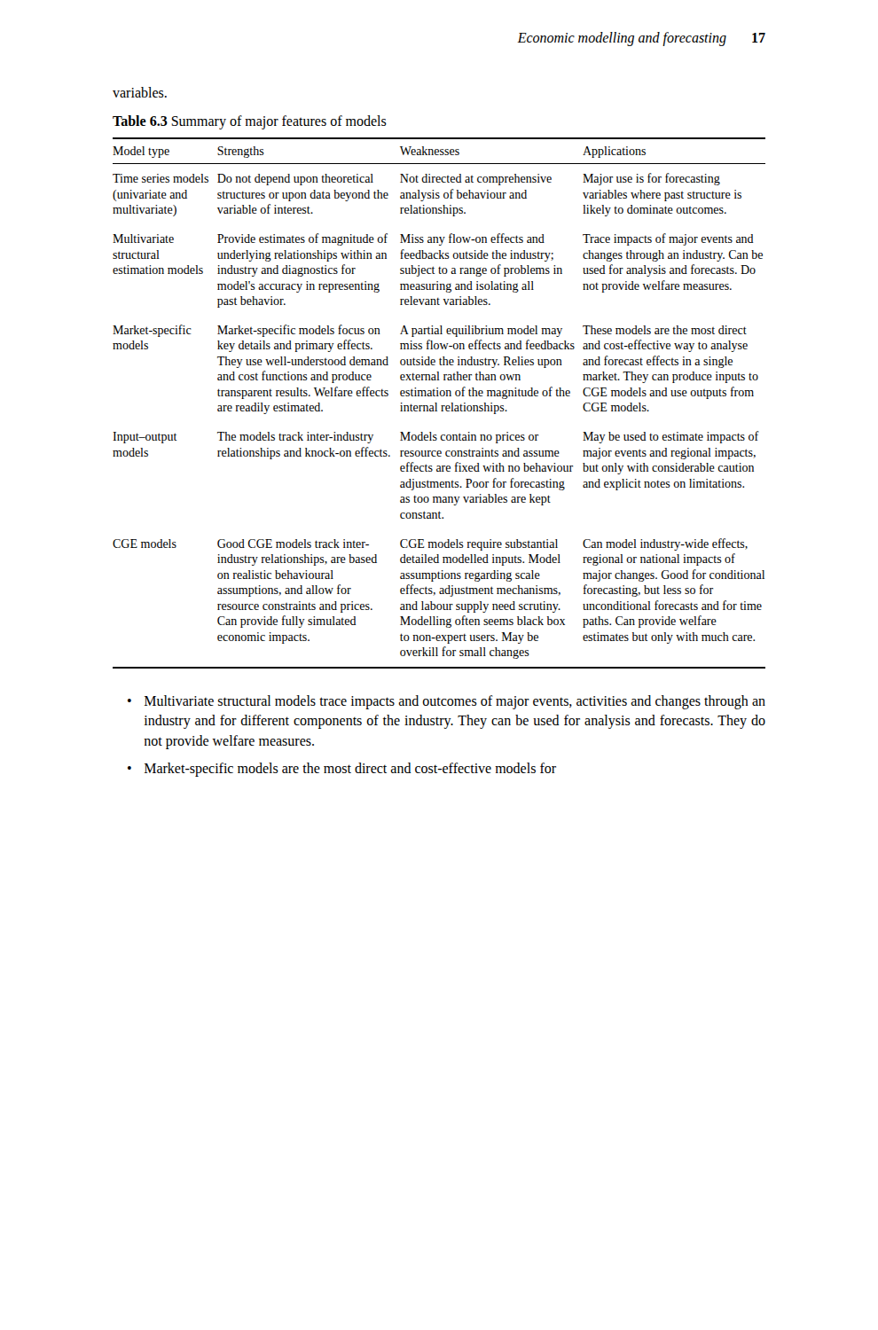Economic modelling and forecasting 17
variables.
Table 6.3 Summary of major features of models
| Model type | Strengths | Weaknesses | Applications |
| --- | --- | --- | --- |
| Time series models (univariate and multivariate) | Do not depend upon theoretical structures or upon data beyond the variable of interest. | Not directed at comprehensive analysis of behaviour and relationships. | Major use is for forecasting variables where past structure is likely to dominate outcomes. |
| Multivariate structural estimation models | Provide estimates of magnitude of underlying relationships within an industry and diagnostics for model's accuracy in representing past behavior. | Miss any flow-on effects and feedbacks outside the industry; subject to a range of problems in measuring and isolating all relevant variables. | Trace impacts of major events and changes through an industry. Can be used for analysis and forecasts. Do not provide welfare measures. |
| Market-specific models | Market-specific models focus on key details and primary effects. They use well-understood demand and cost functions and produce transparent results. Welfare effects are readily estimated. | A partial equilibrium model may miss flow-on effects and feedbacks outside the industry. Relies upon external rather than own estimation of the magnitude of the internal relationships. | These models are the most direct and cost-effective way to analyse and forecast effects in a single market. They can produce inputs to CGE models and use outputs from CGE models. |
| Input–output models | The models track inter-industry relationships and knock-on effects. | Models contain no prices or resource constraints and assume effects are fixed with no behaviour adjustments. Poor for forecasting as too many variables are kept constant. | May be used to estimate impacts of major events and regional impacts, but only with considerable caution and explicit notes on limitations. |
| CGE models | Good CGE models track inter-industry relationships, are based on realistic behavioural assumptions, and allow for resource constraints and prices. Can provide fully simulated economic impacts. | CGE models require substantial detailed modelled inputs. Model assumptions regarding scale effects, adjustment mechanisms, and labour supply need scrutiny. Modelling often seems black box to non-expert users. May be overkill for small changes | Can model industry-wide effects, regional or national impacts of major changes. Good for conditional forecasting, but less so for unconditional forecasts and for time paths. Can provide welfare estimates but only with much care. |
Multivariate structural models trace impacts and outcomes of major events, activities and changes through an industry and for different components of the industry. They can be used for analysis and forecasts. They do not provide welfare measures.
Market-specific models are the most direct and cost-effective models for